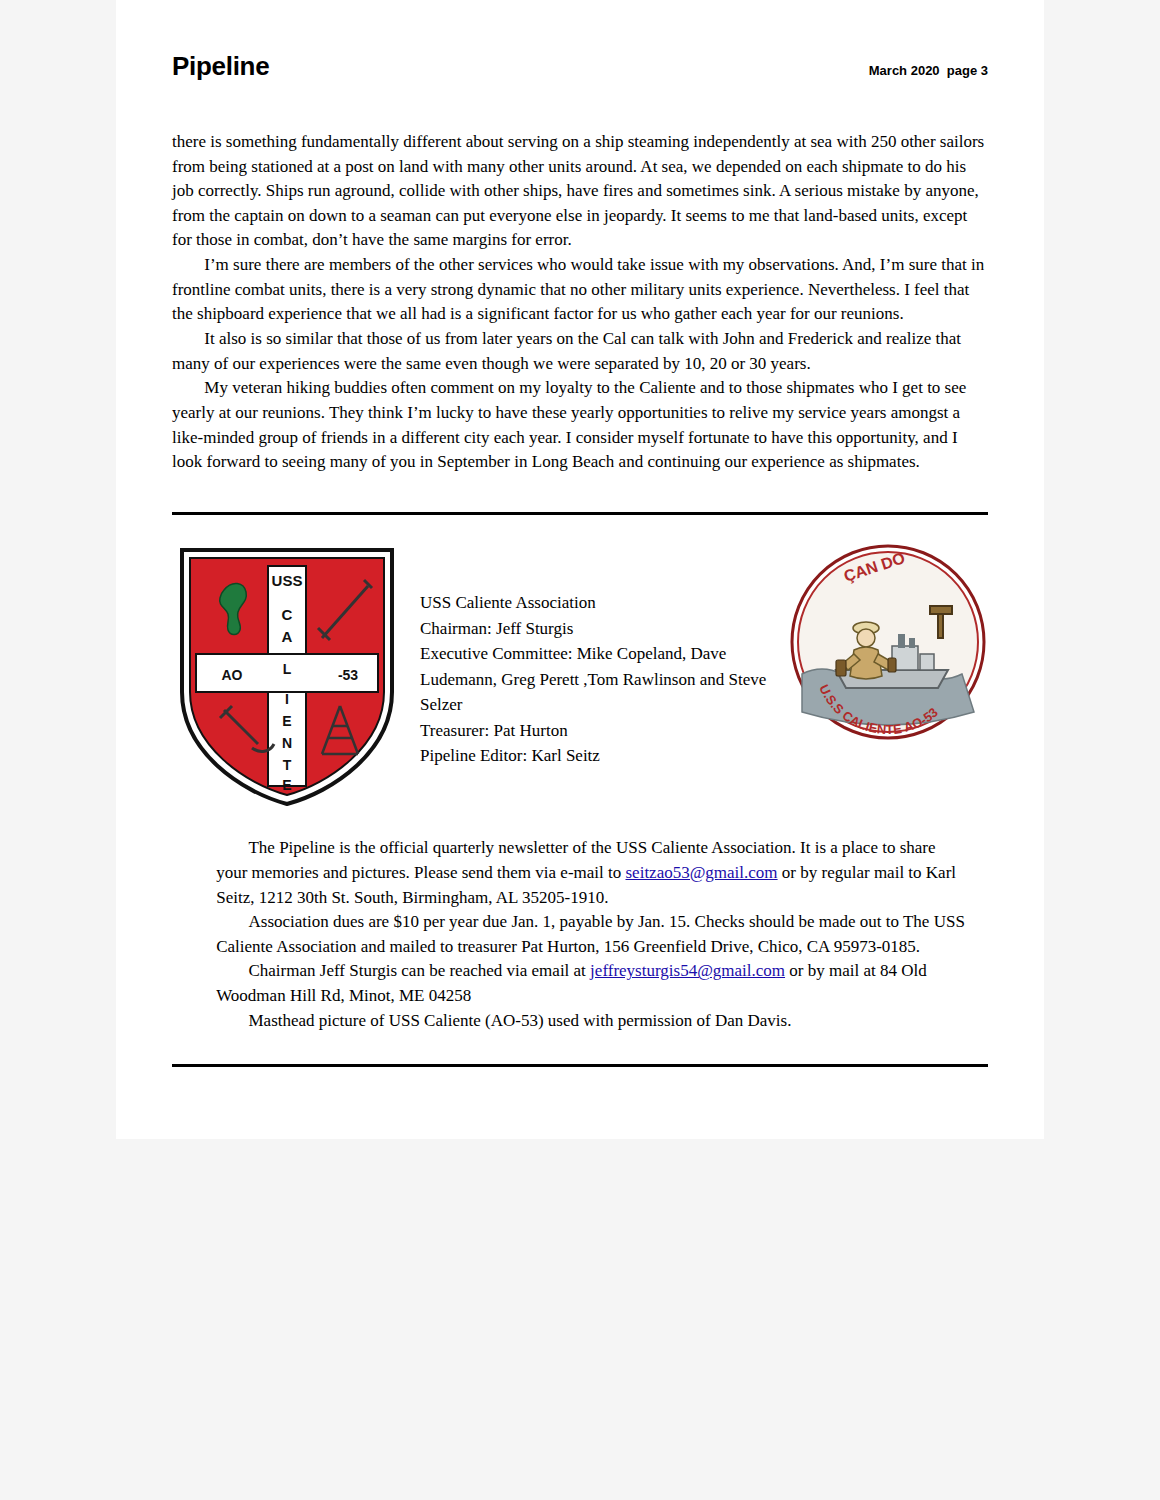Pipeline March 2020 page 3
there is something fundamentally different about serving on a ship steaming independently at sea with 250 other sailors from being stationed at a post on land with many other units around. At sea, we depended on each shipmate to do his job correctly. Ships run aground, collide with other ships, have fires and sometimes sink. A serious mistake by anyone, from the captain on down to a seaman can put everyone else in jeopardy. It seems to me that land-based units, except for those in combat, don’t have the same margins for error.
I’m sure there are members of the other services who would take issue with my observations. And, I’m sure that in frontline combat units, there is a very strong dynamic that no other military units experience. Nevertheless. I feel that the shipboard experience that we all had is a significant factor for us who gather each year for our reunions.
It also is so similar that those of us from later years on the Cal can talk with John and Frederick and realize that many of our experiences were the same even though we were separated by 10, 20 or 30 years.
My veteran hiking buddies often comment on my loyalty to the Caliente and to those shipmates who I get to see yearly at our reunions. They think I’m lucky to have these yearly opportunities to relive my service years amongst a like-minded group of friends in a different city each year. I consider myself fortunate to have this opportunity, and I look forward to seeing many of you in September in Long Beach and continuing our experience as shipmates.
USS C A L AO -53 I E N T E
USS Caliente Association
Chairman: Jeff Sturgis
Executive Committee: Mike Copeland, Dave Ludemann, Greg Perett ,Tom Rawlinson and Steve Selzer
Treasurer: Pat Hurton
Pipeline Editor: Karl Seitz
ÇAN DO U.S.S CALIENTE AO-53
The Pipeline is the official quarterly newsletter of the USS Caliente Association. It is a place to share your memories and pictures. Please send them via e-mail to seitzao53@gmail.com or by regular mail to Karl Seitz, 1212 30th St. South, Birmingham, AL 35205-1910.
Association dues are $10 per year due Jan. 1, payable by Jan. 15. Checks should be made out to The USS Caliente Association and mailed to treasurer Pat Hurton, 156 Greenfield Drive, Chico, CA 95973-0185.
Chairman Jeff Sturgis can be reached via email at jeffreysturgis54@gmail.com or by mail at 84 Old Woodman Hill Rd, Minot, ME 04258
Masthead picture of USS Caliente (AO-53) used with permission of Dan Davis.